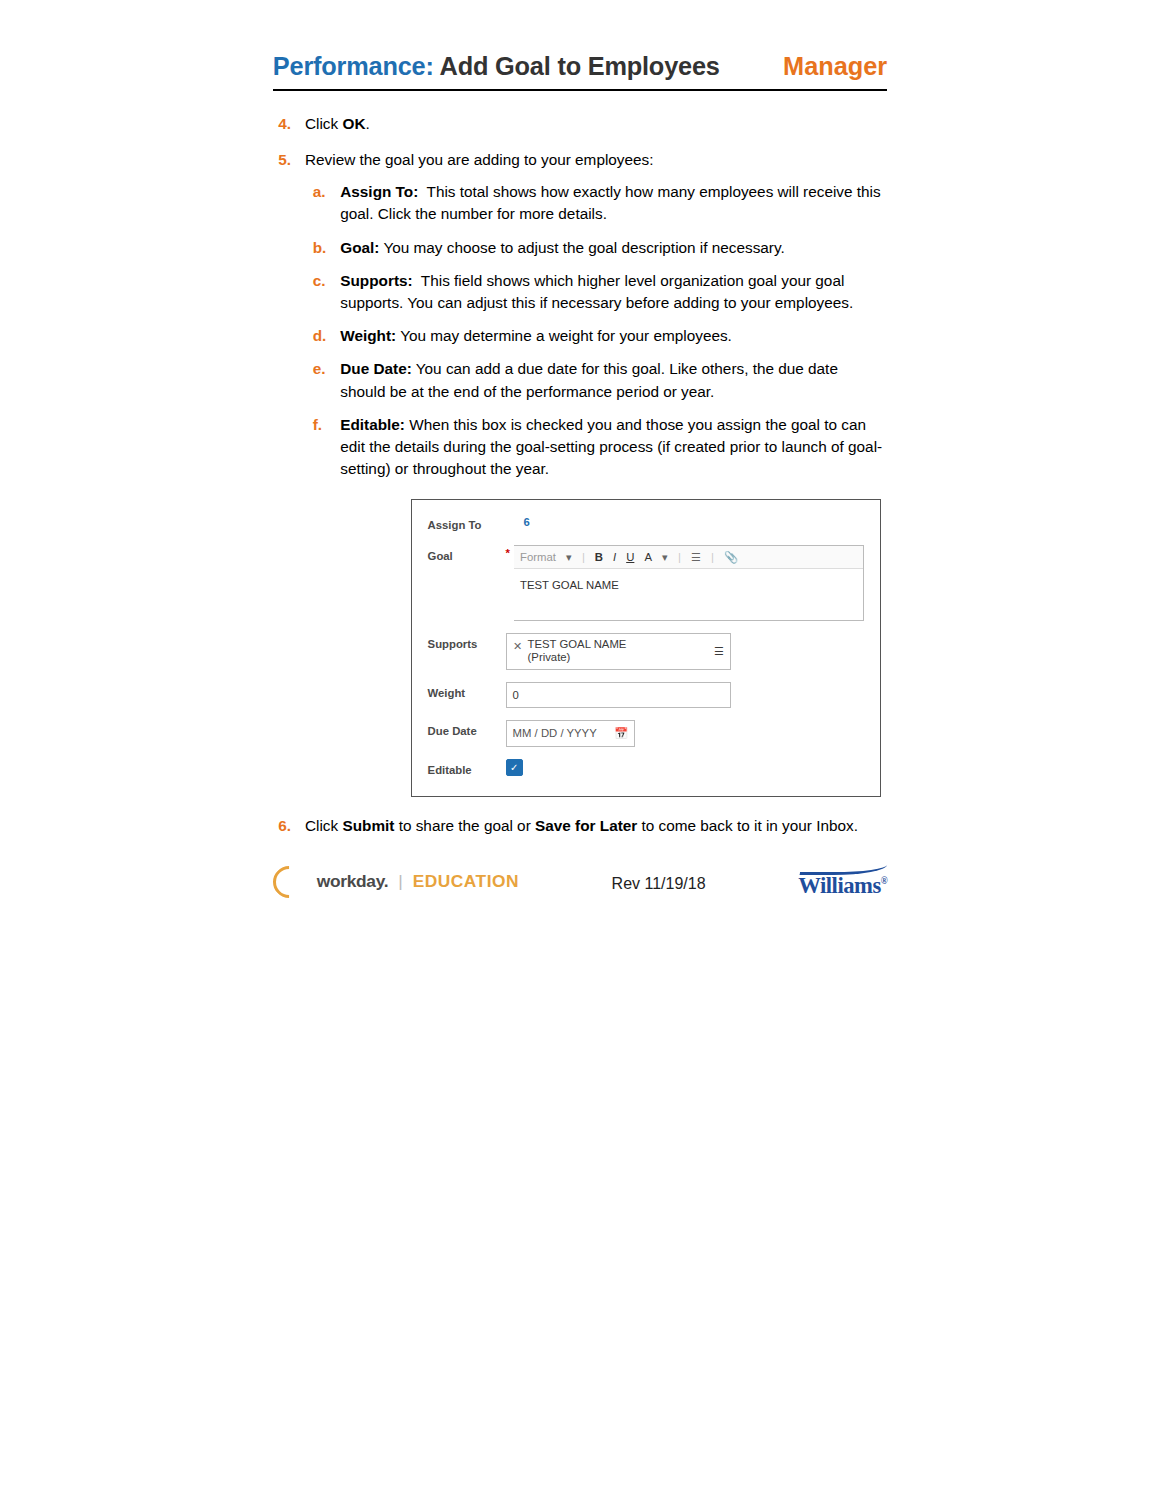Performance: Add Goal to Employees
Manager
Click OK.
Review the goal you are adding to your employees:
Assign To: This total shows how exactly how many employees will receive this goal. Click the number for more details.
Goal: You may choose to adjust the goal description if necessary.
Supports: This field shows which higher level organization goal your goal supports. You can adjust this if necessary before adding to your employees.
Weight: You may determine a weight for your employees.
Due Date: You can add a due date for this goal. Like others, the due date should be at the end of the performance period or year.
Editable: When this box is checked you and those you assign the goal to can edit the details during the goal-setting process (if created prior to launch of goal-setting) or throughout the year.
Assign To
6
Goal
*
Format▾ | B I U A▾ | ☰ | 📎
TEST GOAL NAME
Supports
✕ TEST GOAL NAME(Private) ☰
Weight
0
Due Date
MM / DD / YYYY 📅
Editable
✓
Click Submit to share the goal or Save for Later to come back to it in your Inbox.
workday. | EDUCATION
Rev 11/19/18
Williams®